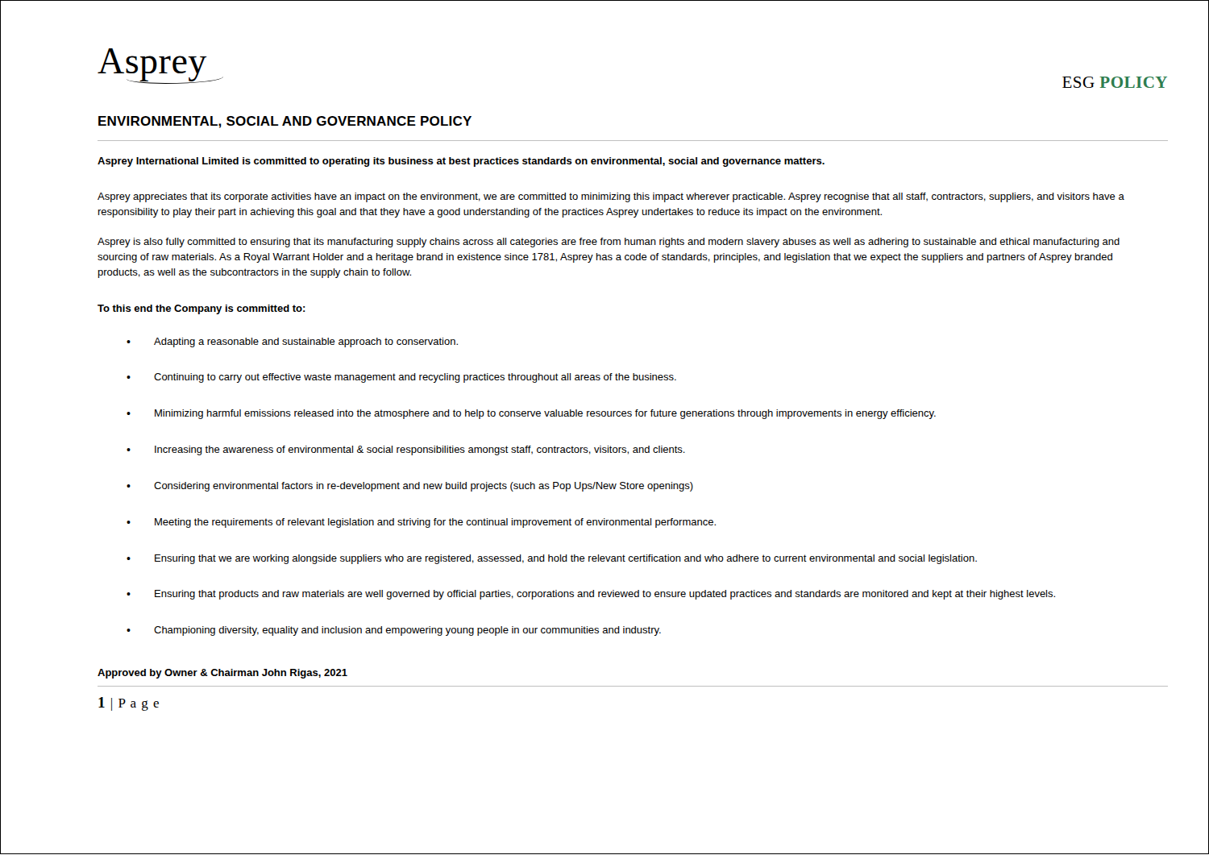Asprey
ESG POLICY
ENVIRONMENTAL, SOCIAL AND GOVERNANCE POLICY
Asprey International Limited is committed to operating its business at best practices standards on environmental, social and governance matters.
Asprey appreciates that its corporate activities have an impact on the environment, we are committed to minimizing this impact wherever practicable. Asprey recognise that all staff, contractors, suppliers, and visitors have a responsibility to play their part in achieving this goal and that they have a good understanding of the practices Asprey undertakes to reduce its impact on the environment.
Asprey is also fully committed to ensuring that its manufacturing supply chains across all categories are free from human rights and modern slavery abuses as well as adhering to sustainable and ethical manufacturing and sourcing of raw materials. As a Royal Warrant Holder and a heritage brand in existence since 1781, Asprey has a code of standards, principles, and legislation that we expect the suppliers and partners of Asprey branded products, as well as the subcontractors in the supply chain to follow.
To this end the Company is committed to:
Adapting a reasonable and sustainable approach to conservation.
Continuing to carry out effective waste management and recycling practices throughout all areas of the business.
Minimizing harmful emissions released into the atmosphere and to help to conserve valuable resources for future generations through improvements in energy efficiency.
Increasing the awareness of environmental & social responsibilities amongst staff, contractors, visitors, and clients.
Considering environmental factors in re-development and new build projects (such as Pop Ups/New Store openings)
Meeting the requirements of relevant legislation and striving for the continual improvement of environmental performance.
Ensuring that we are working alongside suppliers who are registered, assessed, and hold the relevant certification and who adhere to current environmental and social legislation.
Ensuring that products and raw materials are well governed by official parties, corporations and reviewed to ensure updated practices and standards are monitored and kept at their highest levels.
Championing diversity, equality and inclusion and empowering young people in our communities and industry.
Approved by Owner & Chairman John Rigas, 2021
1 | P a g e